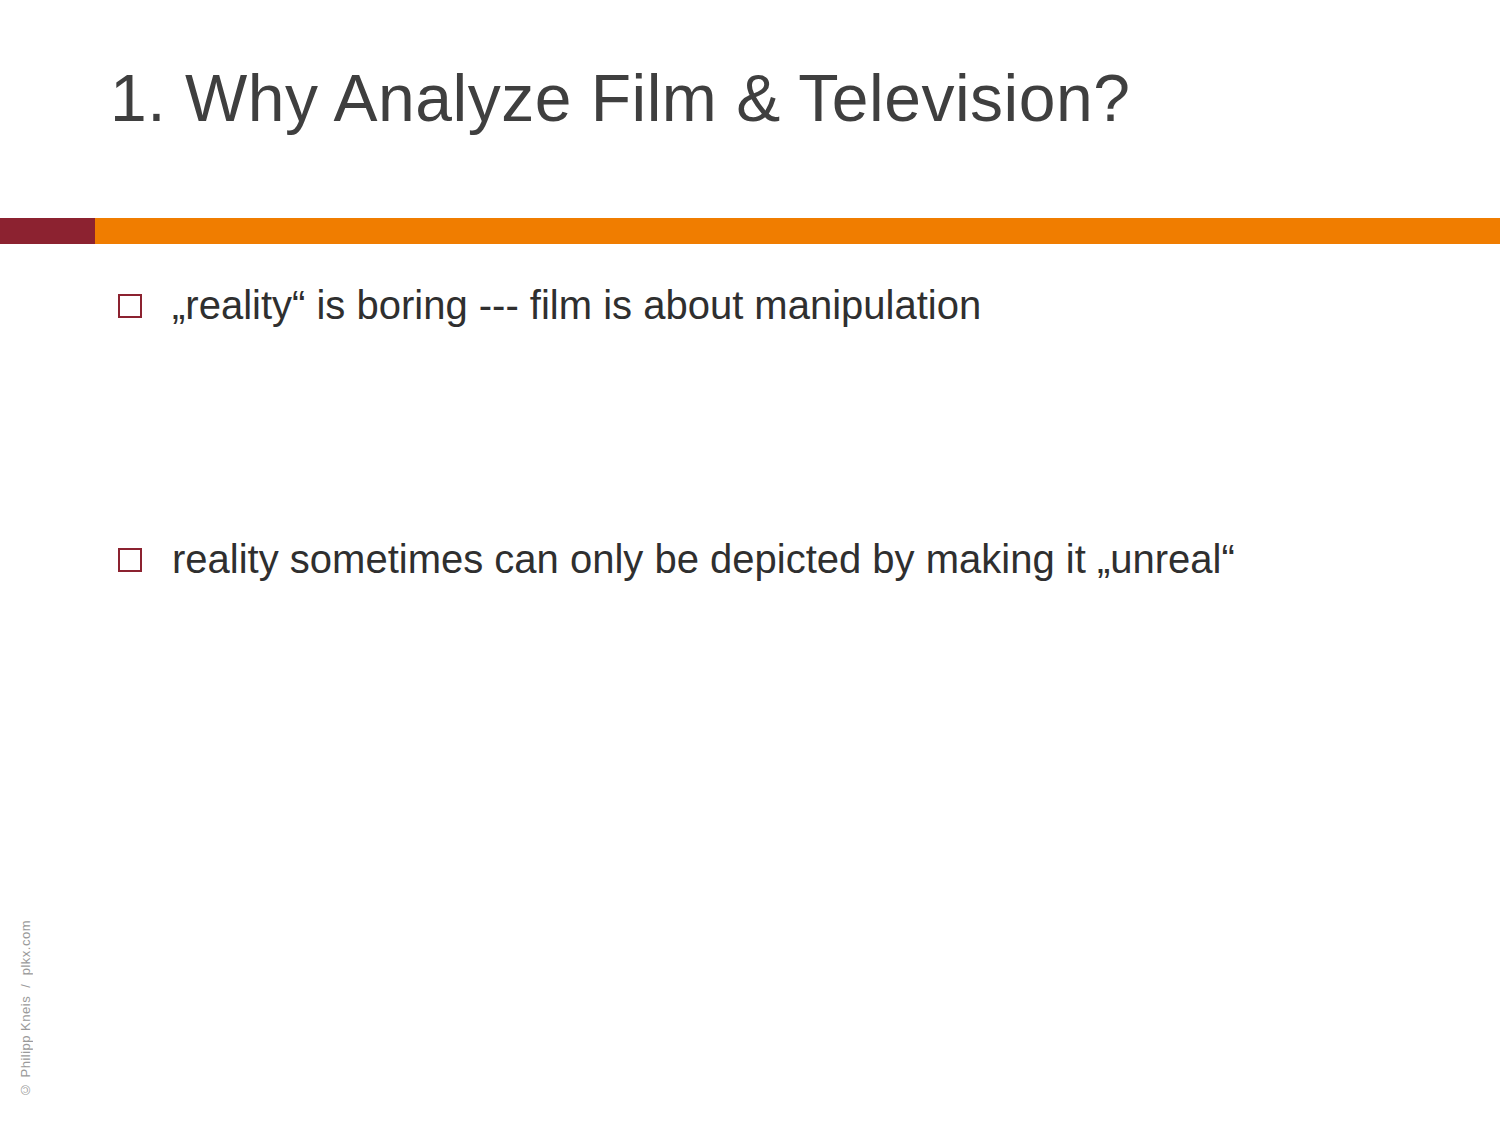1. Why Analyze Film & Television?
„reality“ is boring --- film is about manipulation
reality sometimes can only be depicted by making it „unreal“
© Philipp Kneis / plkx.com